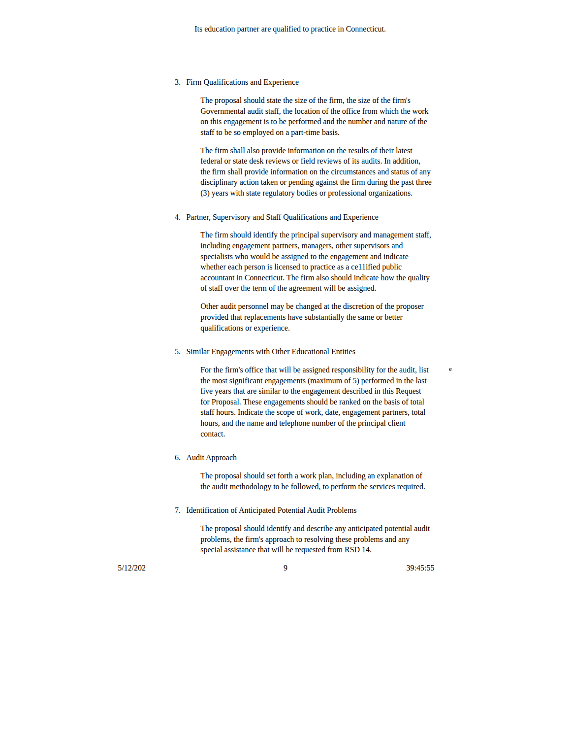Its education partner are qualified to practice in Connecticut.
3.
Firm Qualifications and Experience
The proposal should state the size of the firm, the size of the firm's Governmental audit staff, the location of the office from which the work on this engagement is to be performed and the number and nature of the staff to be so employed on a part-time basis.
The firm shall also provide information on the results of their latest federal or state desk reviews or field reviews of its audits. In addition, the firm shall provide information on the circumstances and status of any disciplinary action taken or pending against the firm during the past three (3) years with state regulatory bodies or professional organizations.
4.
Partner, Supervisory and Staff Qualifications and Experience
The firm should identify the principal supervisory and management staff, including engagement partners, managers, other supervisors and specialists who would be assigned to the engagement and indicate whether each person is licensed to practice as a ce11ified public accountant in Connecticut. The firm also should indicate how the quality of staff over the term of the agreement will be assigned.
Other audit personnel may be changed at the discretion of the proposer provided that replacements have substantially the same or better qualifications or experience.
5.
Similar Engagements with Other Educational Entities
e For the firm's office that will be assigned responsibility for the audit, list the most significant engagements (maximum of 5) performed in the last five years that are similar to the engagement described in this Request for Proposal. These engagements should be ranked on the basis of total staff hours. Indicate the scope of work, date, engagement partners, total hours, and the name and telephone number of the principal client contact.
6.
Audit Approach
The proposal should set forth a work plan, including an explanation of the audit methodology to be followed, to perform the services required.
7.
Identification of Anticipated Potential Audit Problems
The proposal should identify and describe any anticipated potential audit problems, the firm's approach to resolving these problems and any special assistance that will be requested from RSD 14.
5/12/202 9 39:45:55